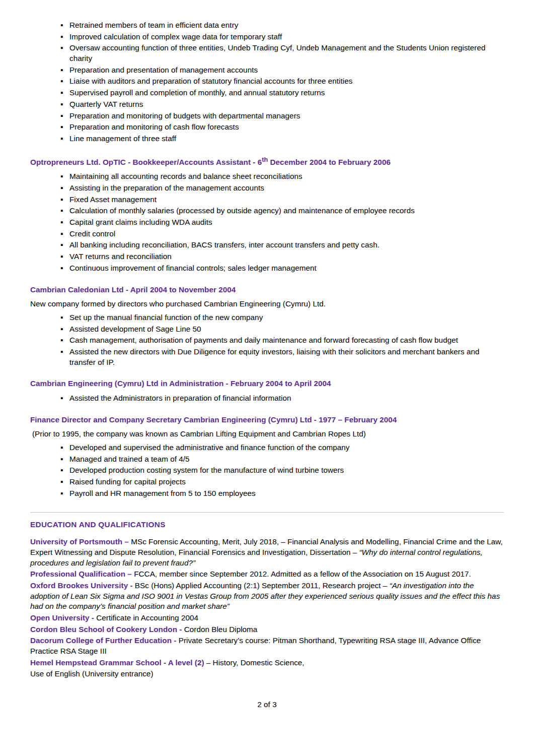Retrained members of team in efficient data entry
Improved calculation of complex wage data for temporary staff
Oversaw accounting function of three entities, Undeb Trading Cyf, Undeb Management and the Students Union registered charity
Preparation and presentation of management accounts
Liaise with auditors and preparation of statutory financial accounts for three entities
Supervised payroll and completion of monthly, and annual statutory returns
Quarterly VAT returns
Preparation and monitoring of budgets with departmental managers
Preparation and monitoring of cash flow forecasts
Line management of three staff
Optropreneurs Ltd. OpTIC - Bookkeeper/Accounts Assistant - 6th December 2004 to February 2006
Maintaining all accounting records and balance sheet reconciliations
Assisting in the preparation of the management accounts
Fixed Asset management
Calculation of monthly salaries (processed by outside agency) and maintenance of employee records
Capital grant claims including WDA audits
Credit control
All banking including reconciliation, BACS transfers, inter account transfers and petty cash.
VAT returns and reconciliation
Continuous improvement of financial controls; sales ledger management
Cambrian Caledonian Ltd - April 2004 to November 2004
New company formed by directors who purchased Cambrian Engineering (Cymru) Ltd.
Set up the manual financial function of the new company
Assisted development of Sage Line 50
Cash management, authorisation of payments and daily maintenance and forward forecasting of cash flow budget
Assisted the new directors with Due Diligence for equity investors, liaising with their solicitors and merchant bankers and transfer of IP.
Cambrian Engineering (Cymru) Ltd in Administration - February 2004 to April 2004
Assisted the Administrators in preparation of financial information
Finance Director and Company Secretary Cambrian Engineering (Cymru) Ltd - 1977 – February 2004
(Prior to 1995, the company was known as Cambrian Lifting Equipment and Cambrian Ropes Ltd)
Developed and supervised the administrative and finance function of the company
Managed and trained a team of 4/5
Developed production costing system for the manufacture of wind turbine towers
Raised funding for capital projects
Payroll and HR management from 5 to 150 employees
EDUCATION AND QUALIFICATIONS
University of Portsmouth – MSc Forensic Accounting, Merit, July 2018, – Financial Analysis and Modelling, Financial Crime and the Law, Expert Witnessing and Dispute Resolution, Financial Forensics and Investigation, Dissertation – “Why do internal control regulations, procedures and legislation fail to prevent fraud?”
Professional Qualification – FCCA, member since September 2012. Admitted as a fellow of the Association on 15 August 2017.
Oxford Brookes University - BSc (Hons) Applied Accounting (2:1) September 2011, Research project – “An investigation into the adoption of Lean Six Sigma and ISO 9001 in Vestas Group from 2005 after they experienced serious quality issues and the effect this has had on the company’s financial position and market share”
Open University - Certificate in Accounting 2004
Cordon Bleu School of Cookery London - Cordon Bleu Diploma
Dacorum College of Further Education - Private Secretary’s course: Pitman Shorthand, Typewriting RSA stage III, Advance Office Practice RSA Stage III
Hemel Hempstead Grammar School - A level (2) – History, Domestic Science,
Use of English (University entrance)
2 of 3